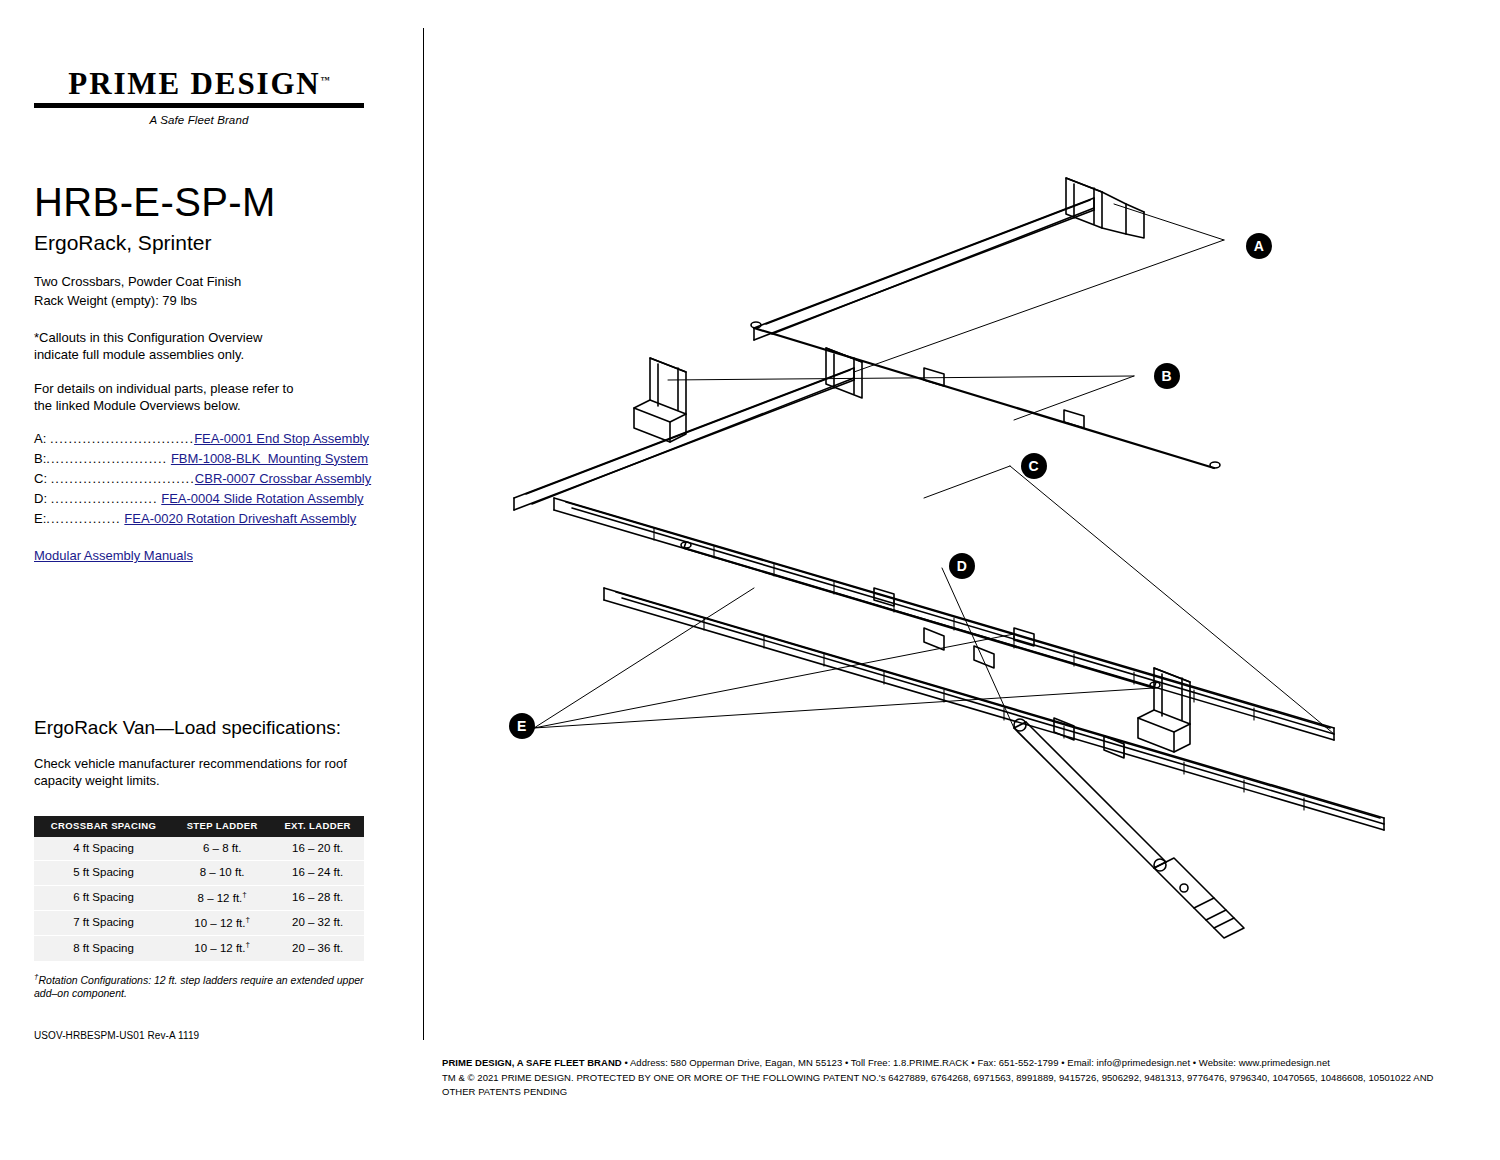Prime Design™
A Safe Fleet Brand
HRB-E-SP-M
ErgoRack, Sprinter
Two Crossbars, Powder Coat Finish
Rack Weight (empty): 79 lbs
*Callouts in this Configuration Overview
indicate full module assemblies only.
For details on individual parts, please refer to
the linked Module Overviews below.
A: ............................... FEA-0001 End Stop Assembly
B:.......................... FBM-1008-BLK Mounting System
C: ............................... CBR-0007 Crossbar Assembly
D: ....................... FEA-0004 Slide Rotation Assembly
E:................ FEA-0020 Rotation Driveshaft Assembly
Modular Assembly Manuals
ErgoRack Van—Load specifications:
Check vehicle manufacturer recommendations for roof capacity weight limits.
| Crossbar Spacing | Step Ladder | Ext. Ladder |
| --- | --- | --- |
| 4 ft Spacing | 6 – 8 ft. | 16 – 20 ft. |
| 5 ft Spacing | 8 – 10 ft. | 16 – 24 ft. |
| 6 ft Spacing | 8 – 12 ft. † | 16 – 28 ft. |
| 7 ft Spacing | 10 – 12 ft. † | 20 – 32 ft. |
| 8 ft Spacing | 10 – 12 ft. † | 20 – 36 ft. |
†Rotation Configurations: 12 ft. step ladders require an extended upper add–on component.
USOV-HRBESPM-US01 Rev-A 1119
A
B
C
D
E
PRIME DESIGN, A SAFE FLEET BRAND • Address: 580 Opperman Drive, Eagan, MN 55123 • Toll Free: 1.8.PRIME.RACK • Fax: 651-552-1799 • Email: info@primedesign.net • Website: www.primedesign.net
TM & © 2021 PRIME DESIGN. PROTECTED BY ONE OR MORE OF THE FOLLOWING PATENT NO.'s 6427889, 6764268, 6971563, 8991889, 9415726, 9506292, 9481313, 9776476, 9796340, 10470565, 10486608, 10501022 AND OTHER PATENTS PENDING